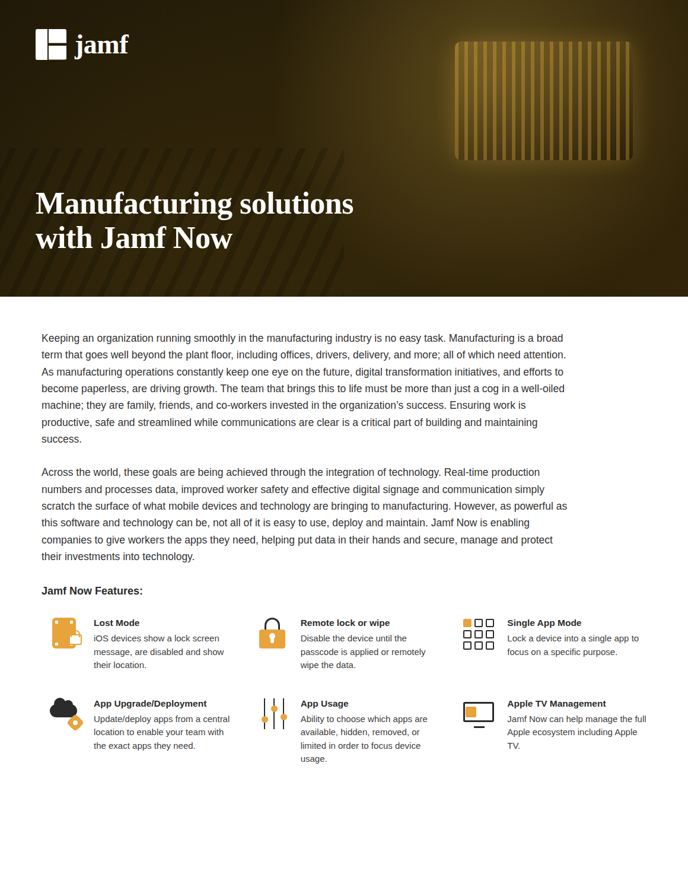jamf
Manufacturing solutions
with Jamf Now
Keeping an organization running smoothly in the manufacturing industry is no easy task. Manufacturing is a broad term that goes well beyond the plant floor, including offices, drivers, delivery, and more; all of which need attention. As manufacturing operations constantly keep one eye on the future, digital transformation initiatives, and efforts to become paperless, are driving growth. The team that brings this to life must be more than just a cog in a well-oiled machine; they are family, friends, and co-workers invested in the organization’s success. Ensuring work is productive, safe and streamlined while communications are clear is a critical part of building and maintaining success.
Across the world, these goals are being achieved through the integration of technology. Real-time production numbers and processes data, improved worker safety and effective digital signage and communication simply scratch the surface of what mobile devices and technology are bringing to manufacturing. However, as powerful as this software and technology can be, not all of it is easy to use, deploy and maintain. Jamf Now is enabling companies to give workers the apps they need, helping put data in their hands and secure, manage and protect their investments into technology.
Jamf Now Features:
Lost Mode
iOS devices show a lock screen message, are disabled and show their location.
Remote lock or wipe
Disable the device until the passcode is applied or remotely wipe the data.
Single App Mode
Lock a device into a single app to focus on a specific purpose.
App Upgrade/Deployment
Update/deploy apps from a central location to enable your team with the exact apps they need.
App Usage
Ability to choose which apps are available, hidden, removed, or limited in order to focus device usage.
Apple TV Management
Jamf Now can help manage the full Apple ecosystem including Apple TV.